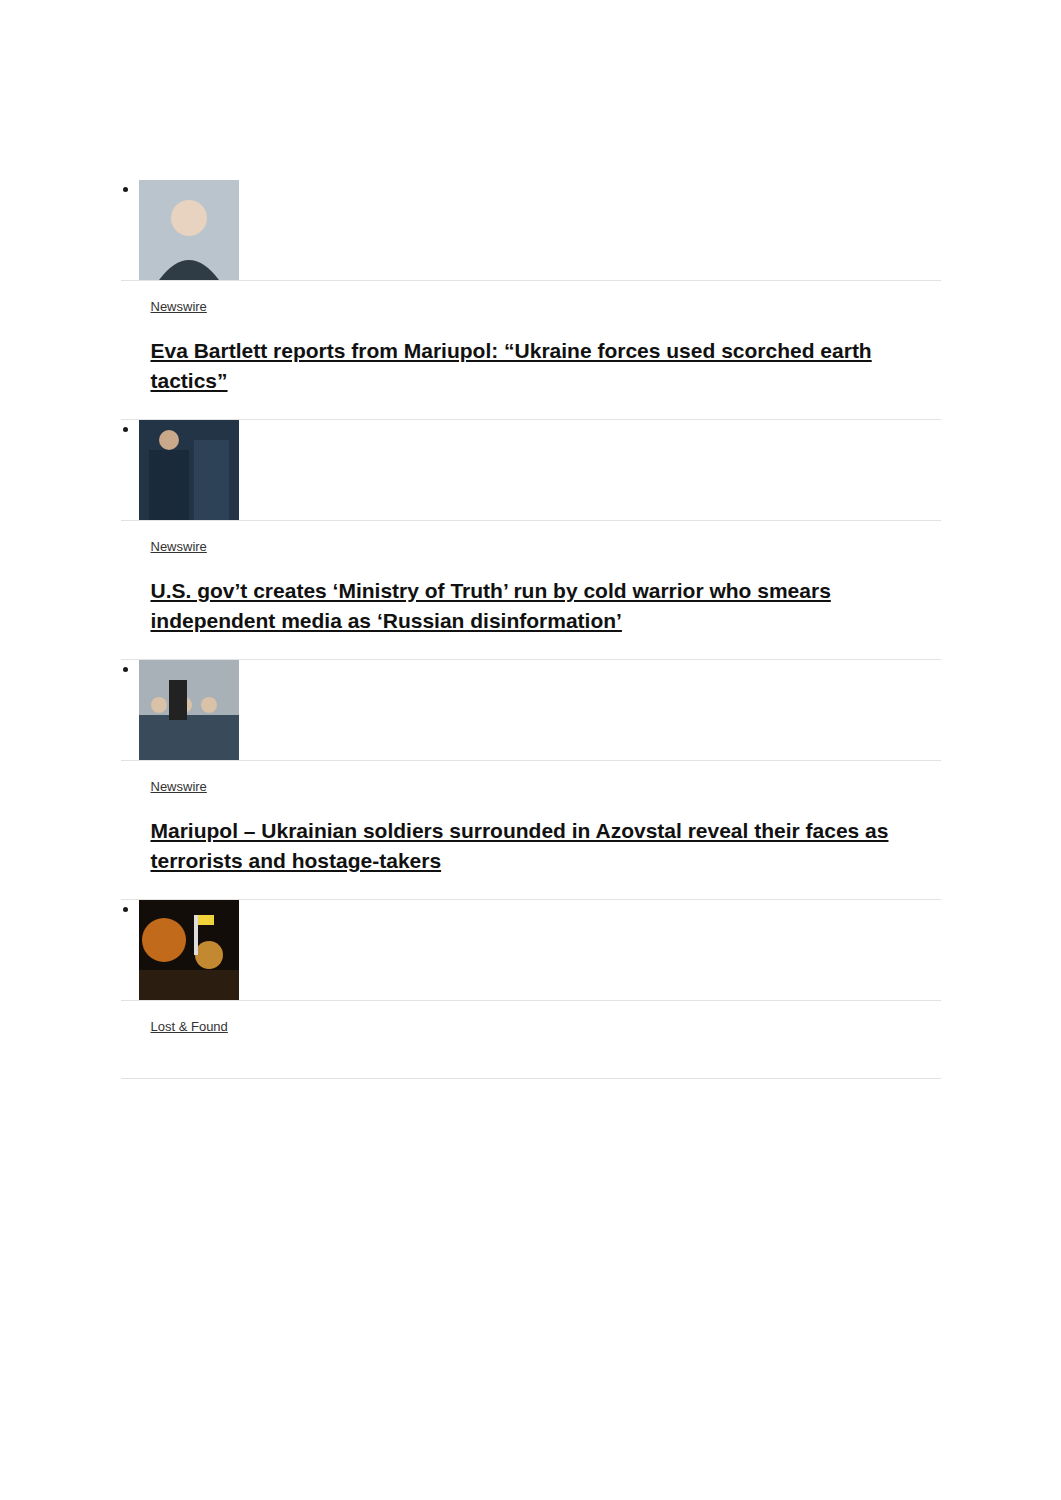Newswire
Eva Bartlett reports from Mariupol: “Ukraine forces used scorched earth tactics”
Newswire
U.S. gov’t creates ‘Ministry of Truth’ run by cold warrior who smears independent media as ‘Russian disinformation’
Newswire
Mariupol – Ukrainian soldiers surrounded in Azovstal reveal their faces as terrorists and hostage-takers
Lost & Found